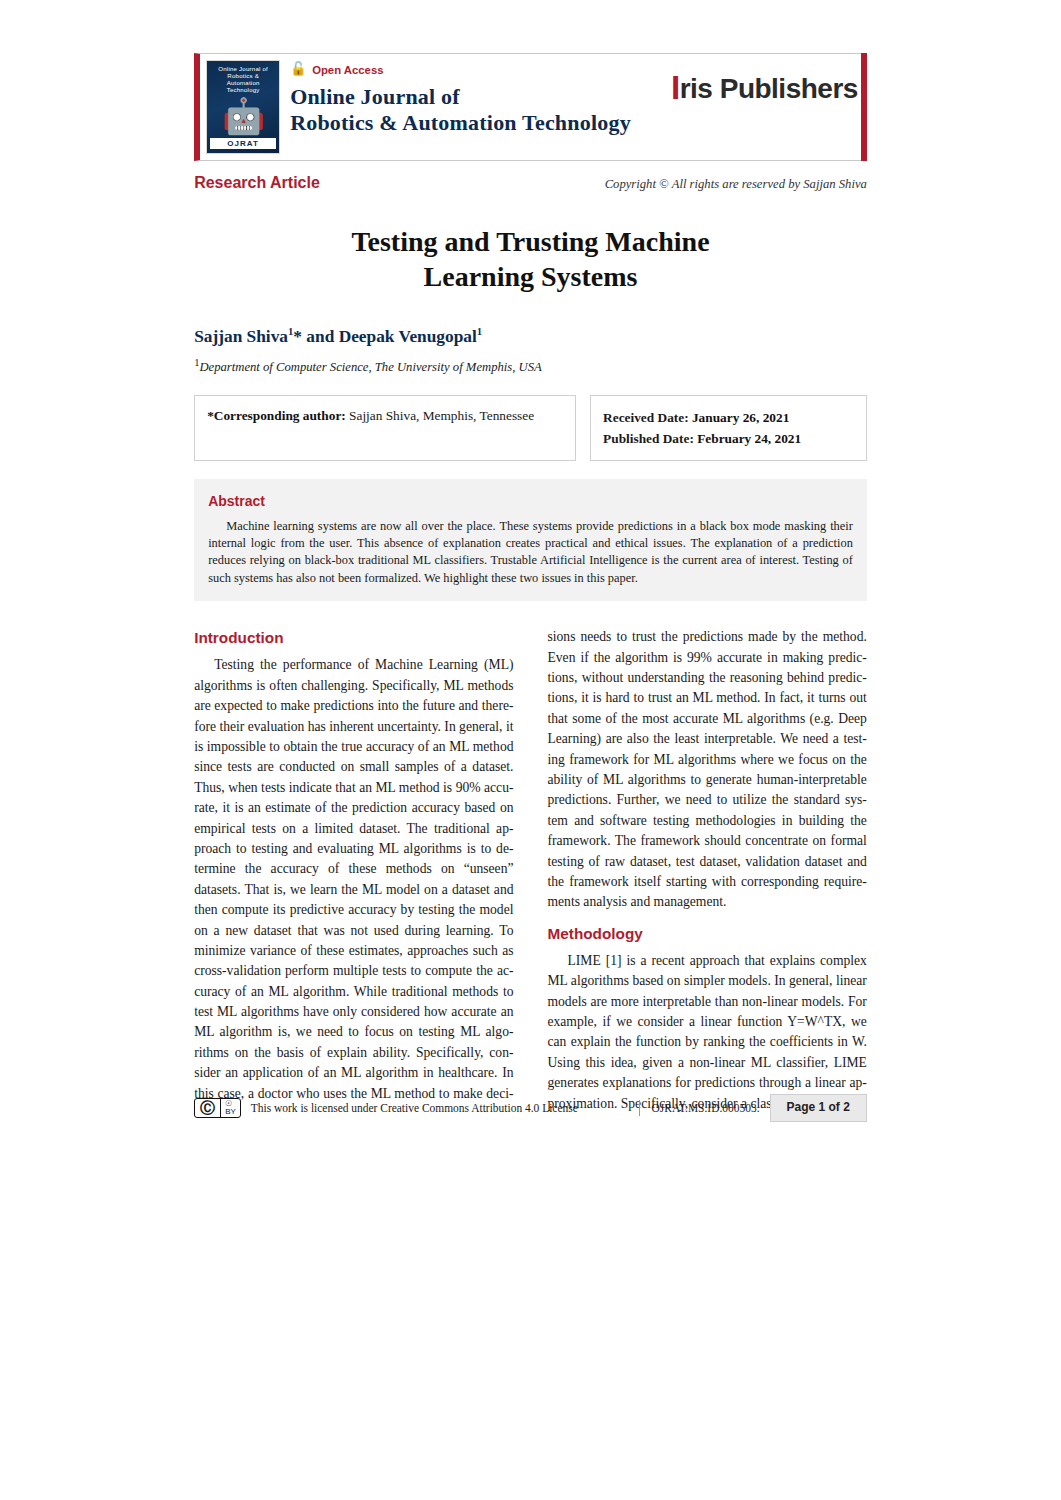Online Journal of
Robotics & Automation
Technology
🤖
OJRAT
🔓 Open Access
Online Journal of
Robotics & Automation Technology
Iris Publishers
Research Article
Copyright © All rights are reserved by Sajjan Shiva
Testing and Trusting Machine
Learning Systems
Sajjan Shiva1* and Deepak Venugopal1
1Department of Computer Science, The University of Memphis, USA
*Corresponding author: Sajjan Shiva, Memphis, Tennessee
Received Date: January 26, 2021
Published Date: February 24, 2021
Abstract
Machine learning systems are now all over the place. These systems provide predictions in a black box mode masking their internal logic from the user. This absence of explanation creates practical and ethical issues. The explanation of a prediction reduces relying on black-box traditional ML classifiers. Trustable Artificial Intelligence is the current area of interest. Testing of such systems has also not been formalized. We highlight these two issues in this paper.
Introduction
Testing the performance of Machine Learning (ML) algorithms is often challenging. Specifically, ML methods are expected to make predictions into the future and therefore their evaluation has inherent uncertainty. In general, it is impossible to obtain the true accuracy of an ML method since tests are conducted on small samples of a dataset. Thus, when tests indicate that an ML method is 90% accurate, it is an estimate of the prediction accuracy based on empirical tests on a limited dataset. The traditional approach to testing and evaluating ML algorithms is to determine the accuracy of these methods on “unseen” datasets. That is, we learn the ML model on a dataset and then compute its predictive accuracy by testing the model on a new dataset that was not used during learning. To minimize variance of these estimates, approaches such as cross-validation perform multiple tests to compute the accuracy of an ML algorithm. While traditional methods to test ML algorithms have only considered how accurate an ML algorithm is, we need to focus on testing ML algorithms on the basis of explain ability. Specifically, consider an application of an ML algorithm in healthcare. In this case, a doctor who uses the ML method to make decisions needs to trust the predictions made by the method. Even if the algorithm is 99% accurate in making predictions, without understanding the reasoning behind predictions, it is hard to trust an ML method. In fact, it turns out that some of the most accurate ML algorithms (e.g. Deep Learning) are also the least interpretable. We need a testing framework for ML algorithms where we focus on the ability of ML algorithms to generate human-interpretable predictions. Further, we need to utilize the standard system and software testing methodologies in building the framework. The framework should concentrate on formal testing of raw dataset, test dataset, validation dataset and the framework itself starting with corresponding requirements analysis and management.
Methodology
LIME [1] is a recent approach that explains complex ML algorithms based on simpler models. In general, linear models are more interpretable than non-linear models. For example, if we consider a linear function Y=W^TX, we can explain the function by ranking the coefficients in W. Using this idea, given a non-linear ML classifier, LIME generates explanations for predictions through a linear approximation. Specifically, consider a classifier such as
Ⓒ
☉BY
This work is licensed under Creative Commons Attribution 4.0 License
OJRAT.MS.ID.000503.
Page 1 of 2